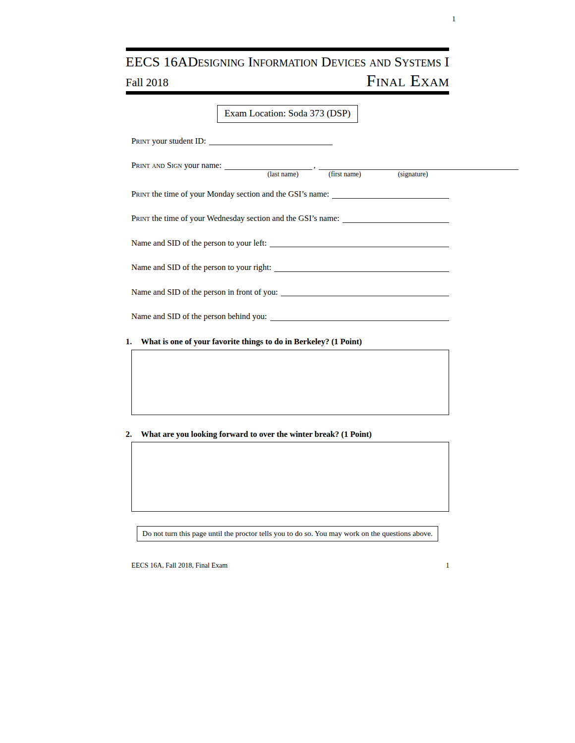1
EECS 16A
Designing Information Devices and Systems I
Fall 2018
Final Exam
Exam Location: Soda 373 (DSP)
Print your student ID:
Print and Sign your name: ,
(last name)
(first name)
(signature)
Print the time of your Monday section and the GSI’s name:
Print the time of your Wednesday section and the GSI’s name:
Name and SID of the person to your left:
Name and SID of the person to your right:
Name and SID of the person in front of you:
Name and SID of the person behind you:
1.
What is one of your favorite things to do in Berkeley? (1 Point)
2.
What are you looking forward to over the winter break? (1 Point)
Do not turn this page until the proctor tells you to do so. You may work on the questions above.
EECS 16A, Fall 2018, Final Exam
1